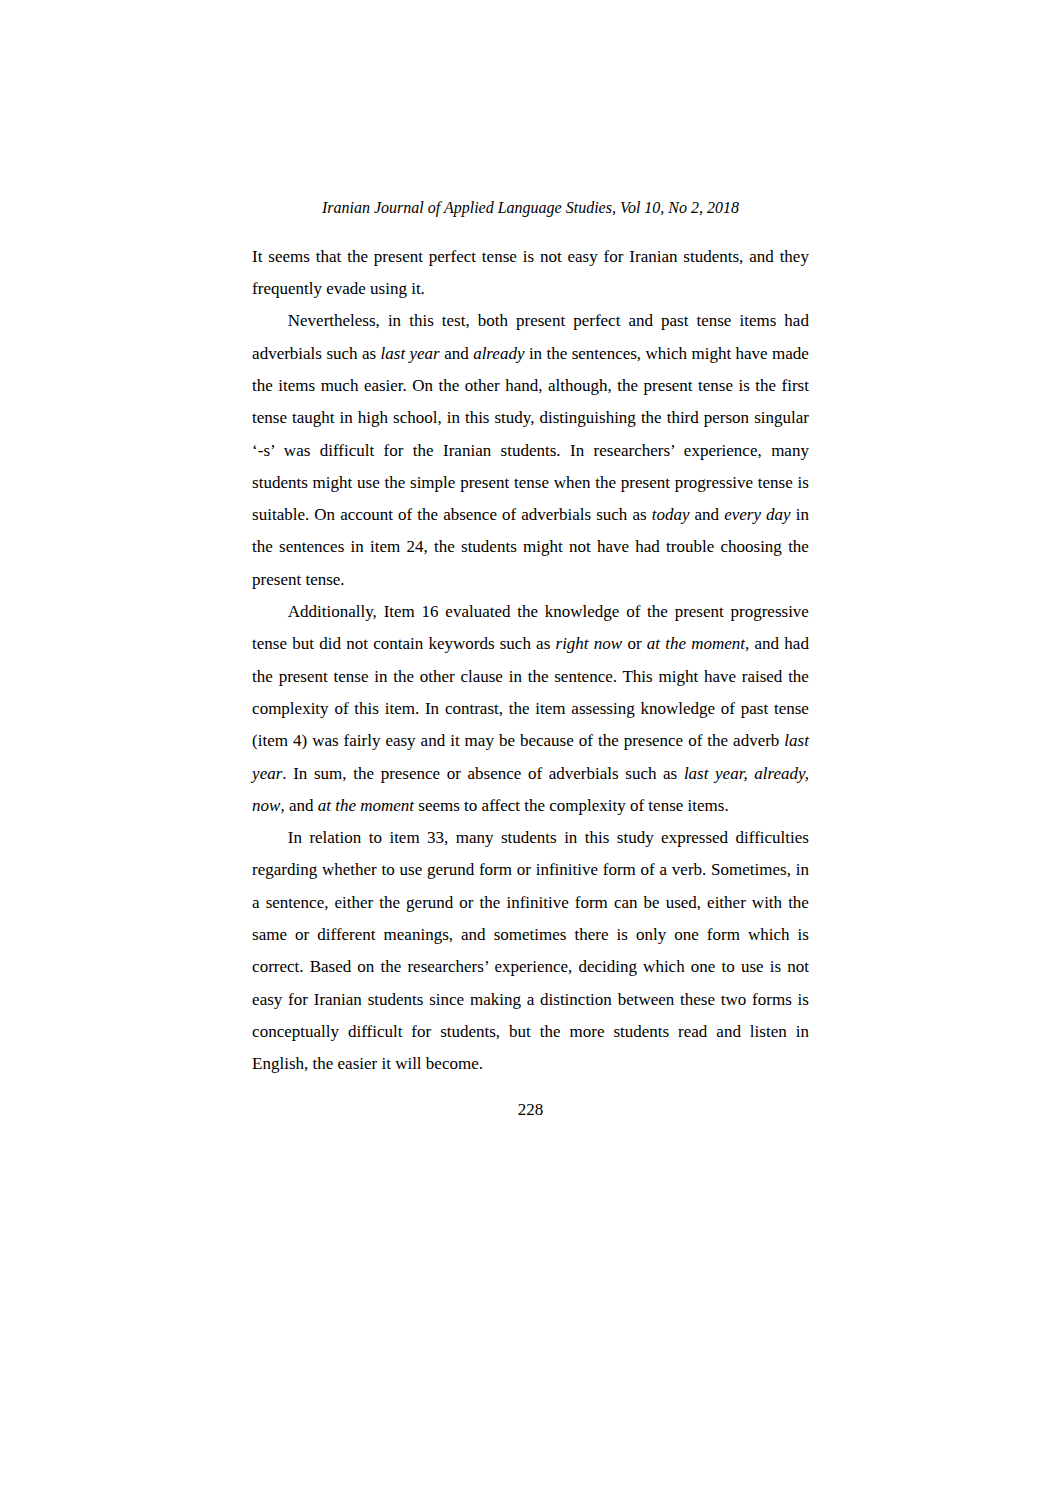Iranian Journal of Applied Language Studies, Vol 10, No 2, 2018
It seems that the present perfect tense is not easy for Iranian students, and they frequently evade using it.
Nevertheless, in this test, both present perfect and past tense items had adverbials such as last year and already in the sentences, which might have made the items much easier. On the other hand, although, the present tense is the first tense taught in high school, in this study, distinguishing the third person singular ‘-s’ was difficult for the Iranian students. In researchers’ experience, many students might use the simple present tense when the present progressive tense is suitable. On account of the absence of adverbials such as today and every day in the sentences in item 24, the students might not have had trouble choosing the present tense.
Additionally, Item 16 evaluated the knowledge of the present progressive tense but did not contain keywords such as right now or at the moment, and had the present tense in the other clause in the sentence. This might have raised the complexity of this item. In contrast, the item assessing knowledge of past tense (item 4) was fairly easy and it may be because of the presence of the adverb last year. In sum, the presence or absence of adverbials such as last year, already, now, and at the moment seems to affect the complexity of tense items.
In relation to item 33, many students in this study expressed difficulties regarding whether to use gerund form or infinitive form of a verb. Sometimes, in a sentence, either the gerund or the infinitive form can be used, either with the same or different meanings, and sometimes there is only one form which is correct. Based on the researchers’ experience, deciding which one to use is not easy for Iranian students since making a distinction between these two forms is conceptually difficult for students, but the more students read and listen in English, the easier it will become.
228